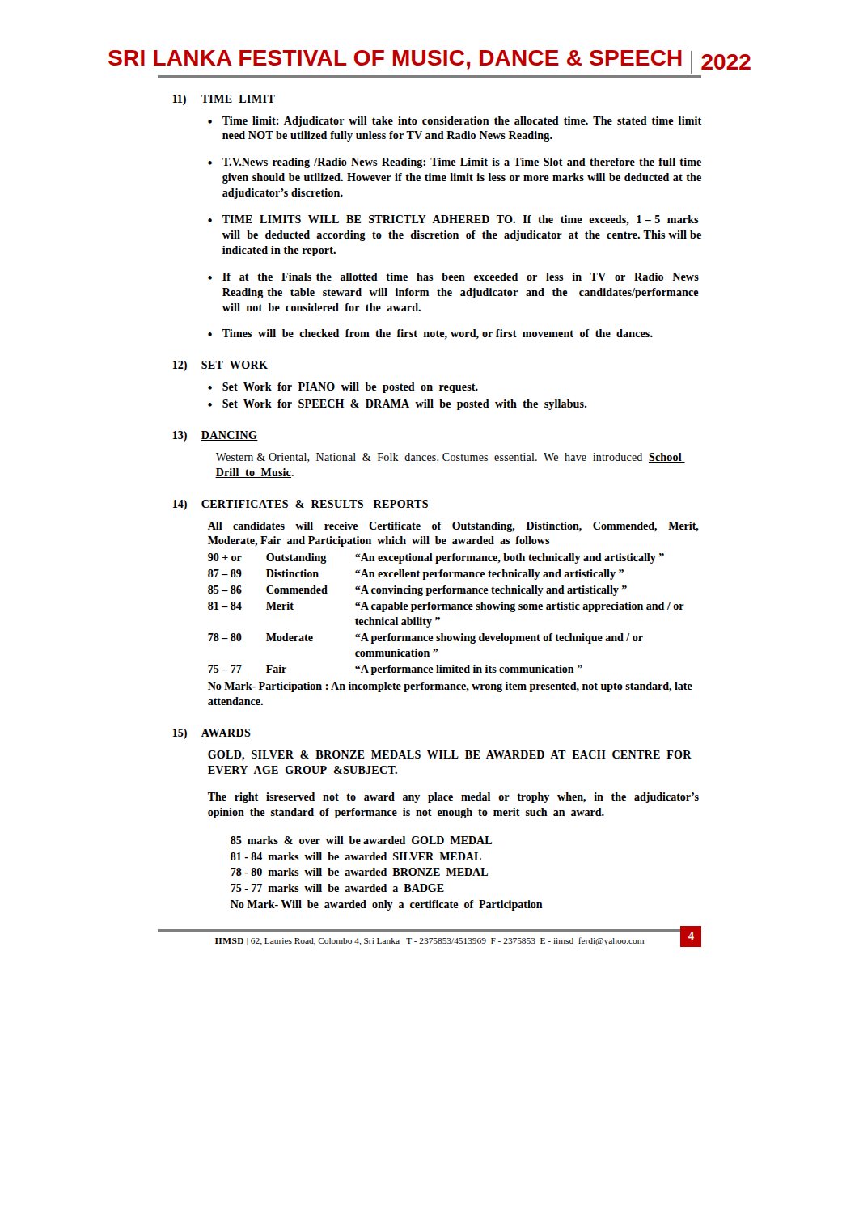SRI LANKA FESTIVAL OF MUSIC, DANCE & SPEECH
2022
11) TIME LIMIT
Time limit: Adjudicator will take into consideration the allocated time. The stated time limit need NOT be utilized fully unless for TV and Radio News Reading.
T.V.News reading /Radio News Reading: Time Limit is a Time Slot and therefore the full time given should be utilized. However if the time limit is less or more marks will be deducted at the adjudicator’s discretion.
TIME LIMITS WILL BE STRICTLY ADHERED TO. If the time exceeds, 1 – 5 marks will be deducted according to the discretion of the adjudicator at the centre. This will be indicated in the report.
If at the Finals the allotted time has been exceeded or less in TV or Radio News Reading the table steward will inform the adjudicator and the candidates/performance will not be considered for the award.
Times will be checked from the first note, word, or first movement of the dances.
12) SET WORK
Set Work for PIANO will be posted on request.
Set Work for SPEECH & DRAMA will be posted with the syllabus.
13) DANCING
Western & Oriental, National & Folk dances. Costumes essential. We have introduced School Drill to Music.
14) CERTIFICATES & RESULTS REPORTS
All candidates will receive Certificate of Outstanding, Distinction, Commended, Merit, Moderate, Fair and Participation which will be awarded as follows
| 90 + or | Outstanding | “An exceptional performance, both technically and artistically ” |
| 87 – 89 | Distinction | “An excellent performance technically and artistically ” |
| 85 – 86 | Commended | “A convincing performance technically and artistically ” |
| 81 – 84 | Merit | “A capable performance showing some artistic appreciation and / or technical ability ” |
| 78 – 80 | Moderate | “A performance showing development of technique and / or communication ” |
| 75 – 77 | Fair | “A performance limited in its communication ” |
No Mark- Participation : An incomplete performance, wrong item presented, not upto standard, late attendance.
15) AWARDS
GOLD, SILVER & BRONZE MEDALS WILL BE AWARDED AT EACH CENTRE FOR EVERY AGE GROUP &SUBJECT.
The right isreserved not to award any place medal or trophy when, in the adjudicator’s opinion the standard of performance is not enough to merit such an award.
85 marks & over will be awarded GOLD MEDAL
81 - 84 marks will be awarded SILVER MEDAL
78 - 80 marks will be awarded BRONZE MEDAL
75 - 77 marks will be awarded a BADGE
No Mark- Will be awarded only a certificate of Participation
IIMSD | 62, Lauries Road, Colombo 4, Sri Lanka T - 2375853/4513969 F - 2375853 E - iimsd_ferdi@yahoo.com
4